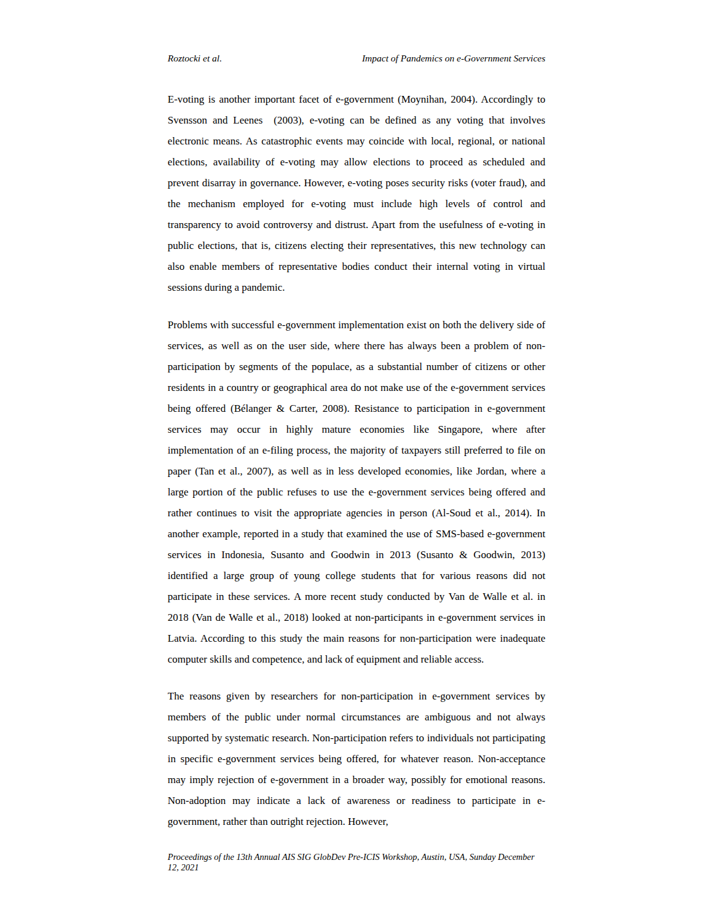Roztocki et al. Impact of Pandemics on e-Government Services
E-voting is another important facet of e-government (Moynihan, 2004). Accordingly to Svensson and Leenes (2003), e-voting can be defined as any voting that involves electronic means. As catastrophic events may coincide with local, regional, or national elections, availability of e-voting may allow elections to proceed as scheduled and prevent disarray in governance. However, e-voting poses security risks (voter fraud), and the mechanism employed for e-voting must include high levels of control and transparency to avoid controversy and distrust. Apart from the usefulness of e-voting in public elections, that is, citizens electing their representatives, this new technology can also enable members of representative bodies conduct their internal voting in virtual sessions during a pandemic.
Problems with successful e-government implementation exist on both the delivery side of services, as well as on the user side, where there has always been a problem of non-participation by segments of the populace, as a substantial number of citizens or other residents in a country or geographical area do not make use of the e-government services being offered (Bélanger & Carter, 2008). Resistance to participation in e-government services may occur in highly mature economies like Singapore, where after implementation of an e-filing process, the majority of taxpayers still preferred to file on paper (Tan et al., 2007), as well as in less developed economies, like Jordan, where a large portion of the public refuses to use the e-government services being offered and rather continues to visit the appropriate agencies in person (Al-Soud et al., 2014). In another example, reported in a study that examined the use of SMS-based e-government services in Indonesia, Susanto and Goodwin in 2013 (Susanto & Goodwin, 2013) identified a large group of young college students that for various reasons did not participate in these services. A more recent study conducted by Van de Walle et al. in 2018 (Van de Walle et al., 2018) looked at non-participants in e-government services in Latvia. According to this study the main reasons for non-participation were inadequate computer skills and competence, and lack of equipment and reliable access.
The reasons given by researchers for non-participation in e-government services by members of the public under normal circumstances are ambiguous and not always supported by systematic research. Non-participation refers to individuals not participating in specific e-government services being offered, for whatever reason. Non-acceptance may imply rejection of e-government in a broader way, possibly for emotional reasons. Non-adoption may indicate a lack of awareness or readiness to participate in e-government, rather than outright rejection. However,
Proceedings of the 13th Annual AIS SIG GlobDev Pre-ICIS Workshop, Austin, USA, Sunday December 12, 2021